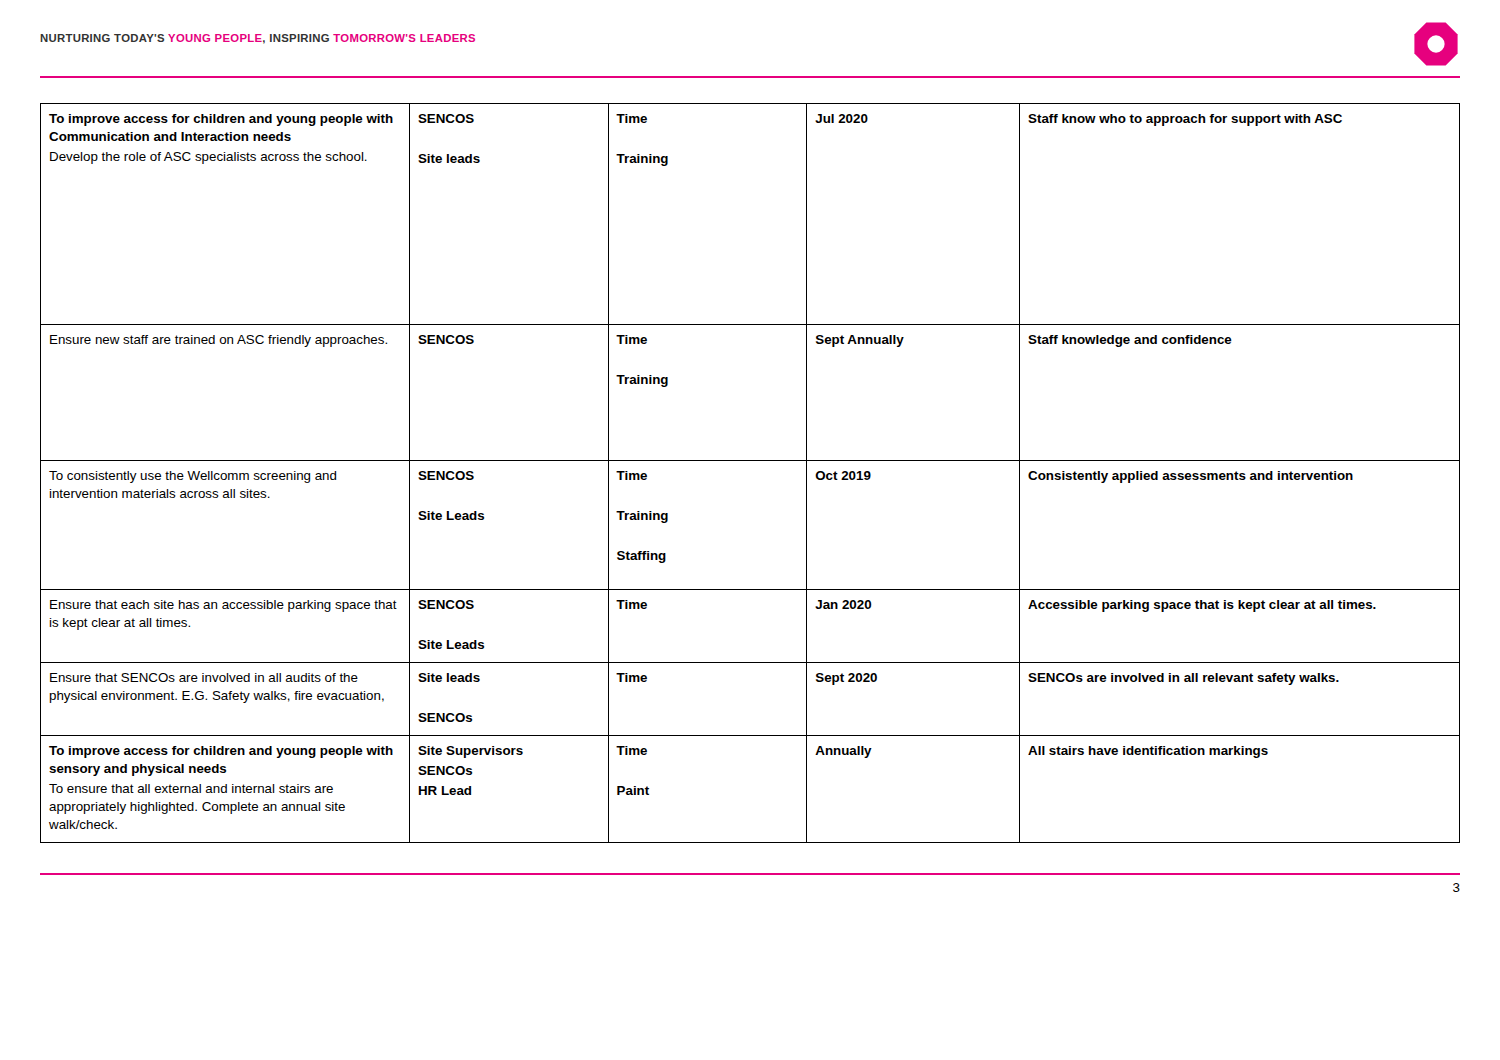NURTURING TODAY'S YOUNG PEOPLE, INSPIRING TOMORROW'S LEADERS
| To improve access for children and young people with Communication and Interaction needs Develop the role of ASC specialists across the school. | SENCOS Site leads | Time Training | Jul 2020 | Staff know who to approach for support with ASC |
| Ensure new staff are trained on ASC friendly approaches. | SENCOS | Time Training | Sept Annually | Staff knowledge and confidence |
| To consistently use the Wellcomm screening and intervention materials across all sites. | SENCOS Site Leads | Time Training Staffing | Oct 2019 | Consistently applied assessments and intervention |
| Ensure that each site has an accessible parking space that is kept clear at all times. | SENCOS Site Leads | Time | Jan 2020 | Accessible parking space that is kept clear at all times. |
| Ensure that SENCOs are involved in all audits of the physical environment. E.G. Safety walks, fire evacuation, | Site leads SENCOs | Time | Sept 2020 | SENCOs are involved in all relevant safety walks. |
| To improve access for children and young people with sensory and physical needs To ensure that all external and internal stairs are appropriately highlighted. Complete an annual site walk/check. | Site Supervisors SENCOs HR Lead | Time Paint | Annually | All stairs have identification markings |
3